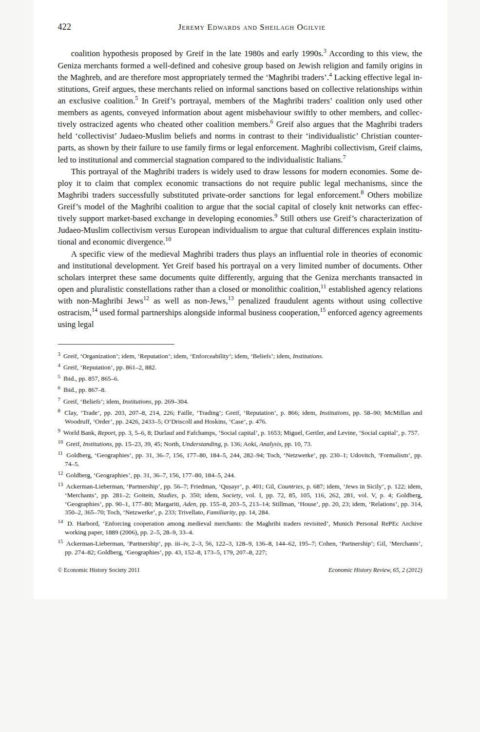422 Jeremy Edwards and Sheilagh Ogilvie
coalition hypothesis proposed by Greif in the late 1980s and early 1990s.3 According to this view, the Geniza merchants formed a well-defined and cohesive group based on Jewish religion and family origins in the Maghreb, and are therefore most appropriately termed the ‘Maghribi traders’.4 Lacking effective legal institutions, Greif argues, these merchants relied on informal sanctions based on collective relationships within an exclusive coalition.5 In Greif’s portrayal, members of the Maghribi traders’ coalition only used other members as agents, conveyed information about agent misbehaviour swiftly to other members, and collectively ostracized agents who cheated other coalition members.6 Greif also argues that the Maghribi traders held ‘collectivist’ Judaeo-Muslim beliefs and norms in contrast to their ‘individualistic’ Christian counterparts, as shown by their failure to use family firms or legal enforcement. Maghribi collectivism, Greif claims, led to institutional and commercial stagnation compared to the individualistic Italians.7
This portrayal of the Maghribi traders is widely used to draw lessons for modern economies. Some deploy it to claim that complex economic transactions do not require public legal mechanisms, since the Maghribi traders successfully substituted private-order sanctions for legal enforcement.8 Others mobilize Greif’s model of the Maghribi coalition to argue that the social capital of closely knit networks can effectively support market-based exchange in developing economies.9 Still others use Greif’s characterization of Judaeo-Muslim collectivism versus European individualism to argue that cultural differences explain institutional and economic divergence.10
A specific view of the medieval Maghribi traders thus plays an influential role in theories of economic and institutional development. Yet Greif based his portrayal on a very limited number of documents. Other scholars interpret these same documents quite differently, arguing that the Geniza merchants transacted in open and pluralistic constellations rather than a closed or monolithic coalition,11 established agency relations with non-Maghribi Jews12 as well as non-Jews,13 penalized fraudulent agents without using collective ostracism,14 used formal partnerships alongside informal business cooperation,15 enforced agency agreements using legal
3 Greif, ‘Organization’; idem, ‘Reputation’; idem, ‘Enforceability’; idem, ‘Beliefs’; idem, Institutions.
4 Greif, ‘Reputation’, pp. 861–2, 882.
5 Ibid., pp. 857, 865–6.
6 Ibid., pp. 867–8.
7 Greif, ‘Beliefs’; idem, Institutions, pp. 269–304.
8 Clay, ‘Trade’, pp. 203, 207–8, 214, 226; Faille, ‘Trading’; Greif, ‘Reputation’, p. 866; idem, Institutions, pp. 58–90; McMillan and Woodruff, ‘Order’, pp. 2426, 2433–5; O’Driscoll and Hoskins, ‘Case’, p. 476.
9 World Bank, Report, pp. 3, 5–6, 8; Durlauf and Fafchamps, ‘Social capital’, p. 1653; Miguel, Gertler, and Levine, ‘Social capital’, p. 757.
10 Greif, Institutions, pp. 15–23, 39, 45; North, Understanding, p. 136; Aoki, Analysis, pp. 10, 73.
11 Goldberg, ‘Geographies’, pp. 31, 36–7, 156, 177–80, 184–5, 244, 282–94; Toch, ‘Netzwerke’, pp. 230–1; Udovitch, ‘Formalism’, pp. 74–5.
12 Goldberg, ‘Geographies’, pp. 31, 36–7, 156, 177–80, 184–5, 244.
13 Ackerman-Lieberman, ‘Partnership’, pp. 56–7; Friedman, ‘Quṣayr’, p. 401; Gil, Countries, p. 687; idem, ‘Jews in Sicily’, p. 122; idem, ‘Merchants’, pp. 281–2; Goitein, Studies, p. 350; idem, Society, vol. I, pp. 72, 85, 105, 116, 262, 281, vol. V, p. 4; Goldberg, ‘Geographies’, pp. 90–1, 177–80; Margariti, Aden, pp. 155–8, 203–5, 213–14; Stillman, ‘House’, pp. 20, 23; idem, ‘Relations’, pp. 314, 350–2, 365–70; Toch, ‘Netzwerke’, p. 233; Trivellato, Familiarity, pp. 14, 284.
14 D. Harbord, ‘Enforcing cooperation among medieval merchants: the Maghribi traders revisited’, Munich Personal RePEc Archive working paper, 1889 (2006), pp. 2–5, 28–9, 33–4.
15 Ackerman-Lieberman, ‘Partnership’, pp. iii–iv, 2–3, 56, 122–3, 128–9, 136–8, 144–62, 195–7; Cohen, ‘Partnership’; Gil, ‘Merchants’, pp. 274–82; Goldberg, ‘Geographies’, pp. 43, 152–8, 173–5, 179, 207–8, 227;
© Economic History Society 2011 Economic History Review, 65, 2 (2012)